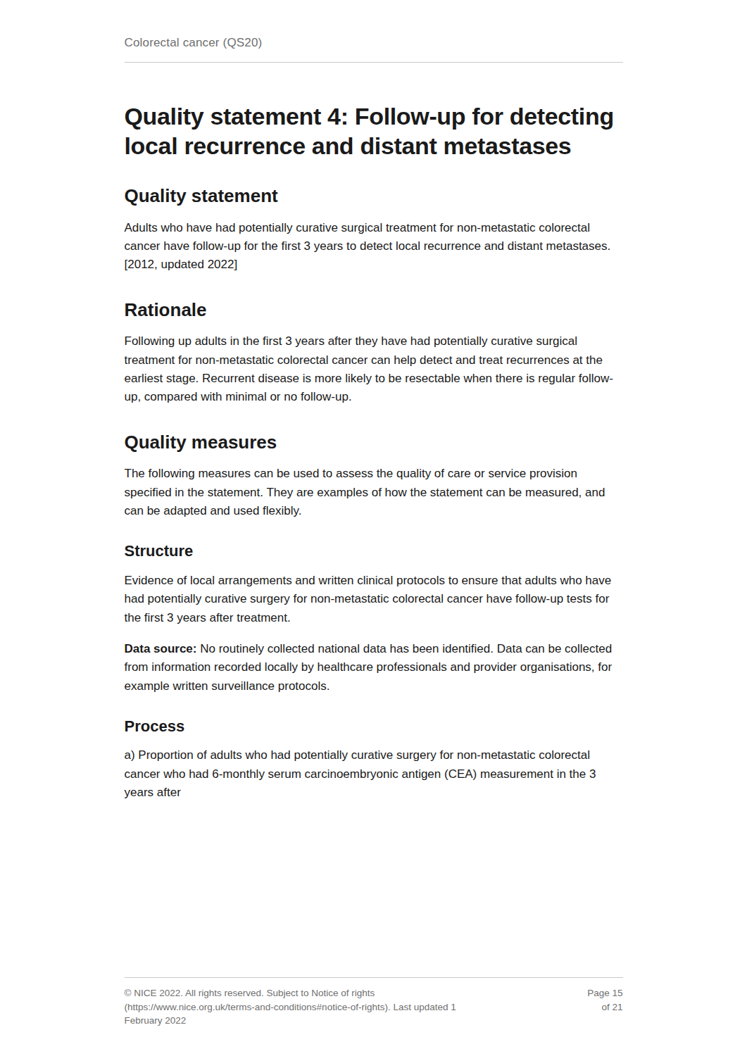Colorectal cancer (QS20)
Quality statement 4: Follow-up for detecting local recurrence and distant metastases
Quality statement
Adults who have had potentially curative surgical treatment for non-metastatic colorectal cancer have follow-up for the first 3 years to detect local recurrence and distant metastases. [2012, updated 2022]
Rationale
Following up adults in the first 3 years after they have had potentially curative surgical treatment for non-metastatic colorectal cancer can help detect and treat recurrences at the earliest stage. Recurrent disease is more likely to be resectable when there is regular follow-up, compared with minimal or no follow-up.
Quality measures
The following measures can be used to assess the quality of care or service provision specified in the statement. They are examples of how the statement can be measured, and can be adapted and used flexibly.
Structure
Evidence of local arrangements and written clinical protocols to ensure that adults who have had potentially curative surgery for non-metastatic colorectal cancer have follow-up tests for the first 3 years after treatment.
Data source: No routinely collected national data has been identified. Data can be collected from information recorded locally by healthcare professionals and provider organisations, for example written surveillance protocols.
Process
a) Proportion of adults who had potentially curative surgery for non-metastatic colorectal cancer who had 6-monthly serum carcinoembryonic antigen (CEA) measurement in the 3 years after
© NICE 2022. All rights reserved. Subject to Notice of rights (https://www.nice.org.uk/terms-and-conditions#notice-of-rights). Last updated 1 February 2022
Page 15
of 21